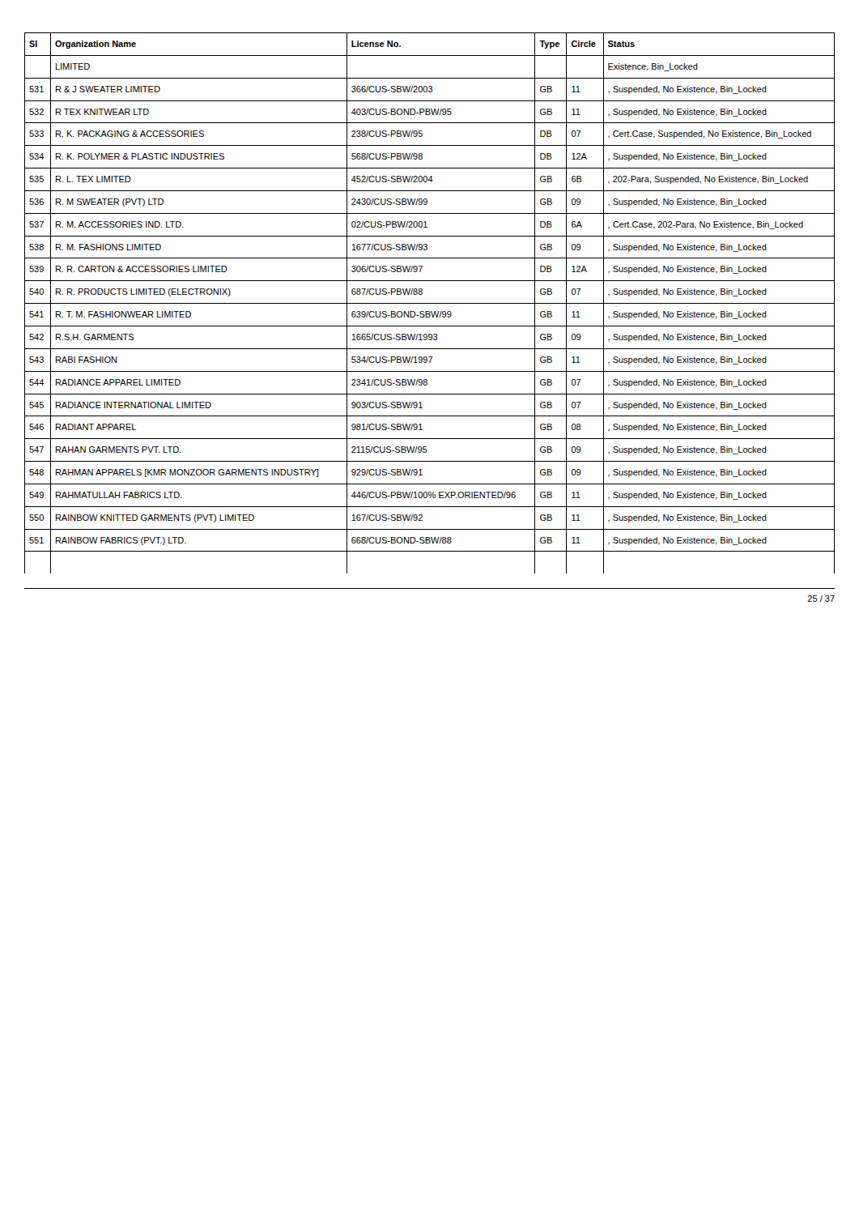| Sl | Organization Name | License No. | Type | Circle | Status |
| --- | --- | --- | --- | --- | --- |
| | LIMITED | | | | Existence, Bin_Locked |
| 531 | R & J SWEATER LIMITED | 366/CUS-SBW/2003 | GB | 11 | , Suspended, No Existence, Bin_Locked |
| 532 | R TEX KNITWEAR LTD | 403/CUS-BOND-PBW/95 | GB | 11 | , Suspended, No Existence, Bin_Locked |
| 533 | R. K. PACKAGING & ACCESSORIES | 238/CUS-PBW/95 | DB | 07 | , Cert.Case, Suspended, No Existence, Bin_Locked |
| 534 | R. K. POLYMER & PLASTIC INDUSTRIES | 568/CUS-PBW/98 | DB | 12A | , Suspended, No Existence, Bin_Locked |
| 535 | R. L. TEX LIMITED | 452/CUS-SBW/2004 | GB | 6B | , 202-Para, Suspended, No Existence, Bin_Locked |
| 536 | R. M SWEATER (PVT) LTD | 2430/CUS-SBW/99 | GB | 09 | , Suspended, No Existence, Bin_Locked |
| 537 | R. M. ACCESSORIES IND. LTD. | 02/CUS-PBW/2001 | DB | 6A | , Cert.Case, 202-Para, No Existence, Bin_Locked |
| 538 | R. M. FASHIONS LIMITED | 1677/CUS-SBW/93 | GB | 09 | , Suspended, No Existence, Bin_Locked |
| 539 | R. R. CARTON & ACCESSORIES LIMITED | 306/CUS-SBW/97 | DB | 12A | , Suspended, No Existence, Bin_Locked |
| 540 | R. R. PRODUCTS LIMITED (ELECTRONIX) | 687/CUS-PBW/88 | GB | 07 | , Suspended, No Existence, Bin_Locked |
| 541 | R. T. M. FASHIONWEAR LIMITED | 639/CUS-BOND-SBW/99 | GB | 11 | , Suspended, No Existence, Bin_Locked |
| 542 | R.S.H. GARMENTS | 1665/CUS-SBW/1993 | GB | 09 | , Suspended, No Existence, Bin_Locked |
| 543 | RABI FASHION | 534/CUS-PBW/1997 | GB | 11 | , Suspended, No Existence, Bin_Locked |
| 544 | RADIANCE APPAREL LIMITED | 2341/CUS-SBW/98 | GB | 07 | , Suspended, No Existence, Bin_Locked |
| 545 | RADIANCE INTERNATIONAL LIMITED | 903/CUS-SBW/91 | GB | 07 | , Suspended, No Existence, Bin_Locked |
| 546 | RADIANT APPAREL | 981/CUS-SBW/91 | GB | 08 | , Suspended, No Existence, Bin_Locked |
| 547 | RAHAN GARMENTS PVT. LTD. | 2115/CUS-SBW/95 | GB | 09 | , Suspended, No Existence, Bin_Locked |
| 548 | RAHMAN APPARELS [KMR MONZOOR GARMENTS INDUSTRY] | 929/CUS-SBW/91 | GB | 09 | , Suspended, No Existence, Bin_Locked |
| 549 | RAHMATULLAH FABRICS LTD. | 446/CUS-PBW/100% EXP.ORIENTED/96 | GB | 11 | , Suspended, No Existence, Bin_Locked |
| 550 | RAINBOW KNITTED GARMENTS (PVT) LIMITED | 167/CUS-SBW/92 | GB | 11 | , Suspended, No Existence, Bin_Locked |
| 551 | RAINBOW FABRICS (PVT.) LTD. | 668/CUS-BOND-SBW/88 | GB | 11 | , Suspended, No Existence, Bin_Locked |
25 / 37